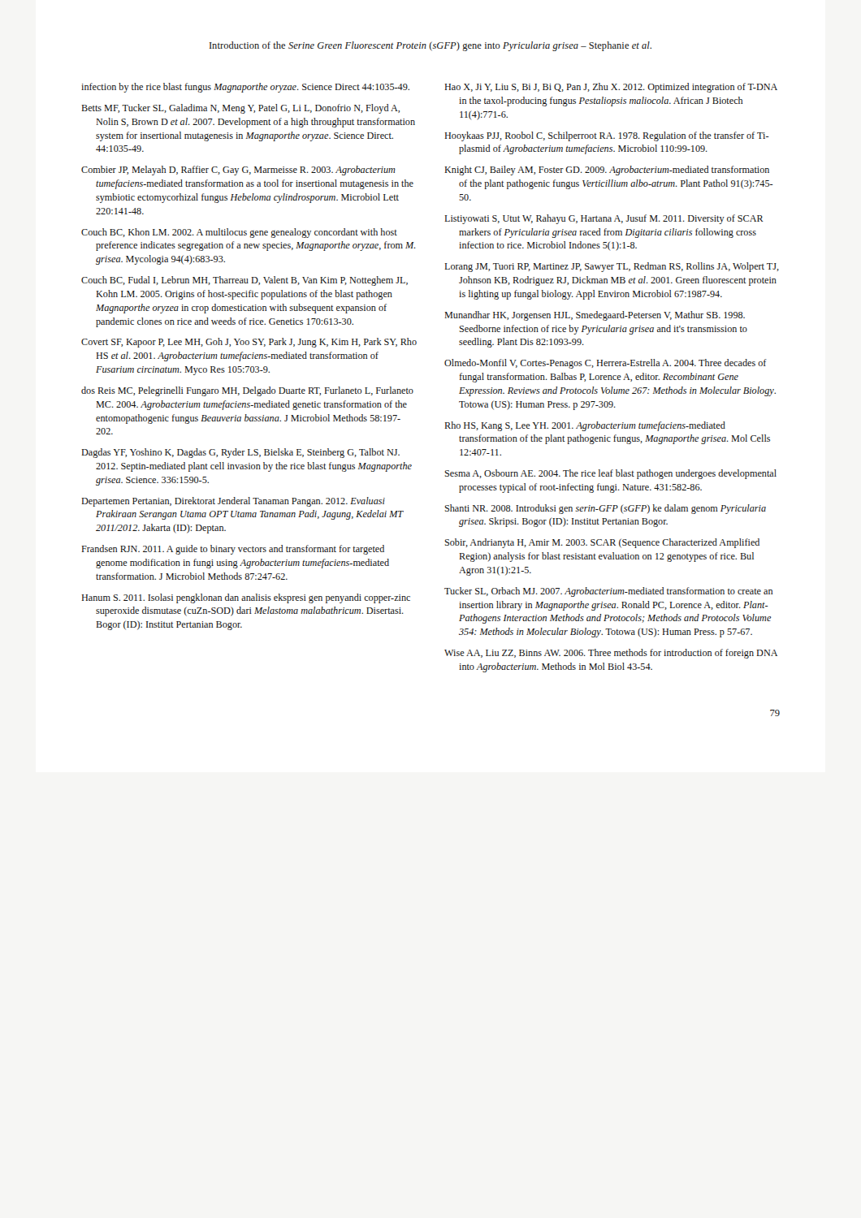Introduction of the Serine Green Fluorescent Protein (sGFP) gene into Pyricularia grisea – Stephanie et al.
infection by the rice blast fungus Magnaporthe oryzae. Science Direct 44:1035-49.
Betts MF, Tucker SL, Galadima N, Meng Y, Patel G, Li L, Donofrio N, Floyd A, Nolin S, Brown D et al. 2007. Development of a high throughput transformation system for insertional mutagenesis in Magnaporthe oryzae. Science Direct. 44:1035-49.
Combier JP, Melayah D, Raffier C, Gay G, Marmeisse R. 2003. Agrobacterium tumefaciens-mediated transformation as a tool for insertional mutagenesis in the symbiotic ectomycorhizal fungus Hebeloma cylindrosporum. Microbiol Lett 220:141-48.
Couch BC, Khon LM. 2002. A multilocus gene genealogy concordant with host preference indicates segregation of a new species, Magnaporthe oryzae, from M. grisea. Mycologia 94(4):683-93.
Couch BC, Fudal I, Lebrun MH, Tharreau D, Valent B, Van Kim P, Notteghem JL, Kohn LM. 2005. Origins of host-specific populations of the blast pathogen Magnaporthe oryzea in crop domestication with subsequent expansion of pandemic clones on rice and weeds of rice. Genetics 170:613-30.
Covert SF, Kapoor P, Lee MH, Goh J, Yoo SY, Park J, Jung K, Kim H, Park SY, Rho HS et al. 2001. Agrobacterium tumefaciens-mediated transformation of Fusarium circinatum. Myco Res 105:703-9.
dos Reis MC, Pelegrinelli Fungaro MH, Delgado Duarte RT, Furlaneto L, Furlaneto MC. 2004. Agrobacterium tumefaciens-mediated genetic transformation of the entomopathogenic fungus Beauveria bassiana. J Microbiol Methods 58:197-202.
Dagdas YF, Yoshino K, Dagdas G, Ryder LS, Bielska E, Steinberg G, Talbot NJ. 2012. Septin-mediated plant cell invasion by the rice blast fungus Magnaporthe grisea. Science. 336:1590-5.
Departemen Pertanian, Direktorat Jenderal Tanaman Pangan. 2012. Evaluasi Prakiraan Serangan Utama OPT Utama Tanaman Padi, Jagung, Kedelai MT 2011/2012. Jakarta (ID): Deptan.
Frandsen RJN. 2011. A guide to binary vectors and transformant for targeted genome modification in fungi using Agrobacterium tumefaciens-mediated transformation. J Microbiol Methods 87:247-62.
Hanum S. 2011. Isolasi pengklonan dan analisis ekspresi gen penyandi copper-zinc superoxide dismutase (cuZn-SOD) dari Melastoma malabathricum. Disertasi. Bogor (ID): Institut Pertanian Bogor.
Hao X, Ji Y, Liu S, Bi J, Bi Q, Pan J, Zhu X. 2012. Optimized integration of T-DNA in the taxol-producing fungus Pestaliopsis maliocola. African J Biotech 11(4):771-6.
Hooykaas PJJ, Roobol C, Schilperroot RA. 1978. Regulation of the transfer of Ti-plasmid of Agrobacterium tumefaciens. Microbiol 110:99-109.
Knight CJ, Bailey AM, Foster GD. 2009. Agrobacterium-mediated transformation of the plant pathogenic fungus Verticillium albo-atrum. Plant Pathol 91(3):745-50.
Listiyowati S, Utut W, Rahayu G, Hartana A, Jusuf M. 2011. Diversity of SCAR markers of Pyricularia grisea raced from Digitaria ciliaris following cross infection to rice. Microbiol Indones 5(1):1-8.
Lorang JM, Tuori RP, Martinez JP, Sawyer TL, Redman RS, Rollins JA, Wolpert TJ, Johnson KB, Rodriguez RJ, Dickman MB et al. 2001. Green fluorescent protein is lighting up fungal biology. Appl Environ Microbiol 67:1987-94.
Munandhar HK, Jorgensen HJL, Smedegaard-Petersen V, Mathur SB. 1998. Seedborne infection of rice by Pyricularia grisea and it's transmission to seedling. Plant Dis 82:1093-99.
Olmedo-Monfil V, Cortes-Penagos C, Herrera-Estrella A. 2004. Three decades of fungal transformation. Balbas P, Lorence A, editor. Recombinant Gene Expression. Reviews and Protocols Volume 267: Methods in Molecular Biology. Totowa (US): Human Press. p 297-309.
Rho HS, Kang S, Lee YH. 2001. Agrobacterium tumefaciens-mediated transformation of the plant pathogenic fungus, Magnaporthe grisea. Mol Cells 12:407-11.
Sesma A, Osbourn AE. 2004. The rice leaf blast pathogen undergoes developmental processes typical of root-infecting fungi. Nature. 431:582-86.
Shanti NR. 2008. Introduksi gen serin-GFP (sGFP) ke dalam genom Pyricularia grisea. Skripsi. Bogor (ID): Institut Pertanian Bogor.
Sobir, Andrianyta H, Amir M. 2003. SCAR (Sequence Characterized Amplified Region) analysis for blast resistant evaluation on 12 genotypes of rice. Bul Agron 31(1):21-5.
Tucker SL, Orbach MJ. 2007. Agrobacterium-mediated transformation to create an insertion library in Magnaporthe grisea. Ronald PC, Lorence A, editor. Plant-Pathogens Interaction Methods and Protocols; Methods and Protocols Volume 354: Methods in Molecular Biology. Totowa (US): Human Press. p 57-67.
Wise AA, Liu ZZ, Binns AW. 2006. Three methods for introduction of foreign DNA into Agrobacterium. Methods in Mol Biol 43-54.
79